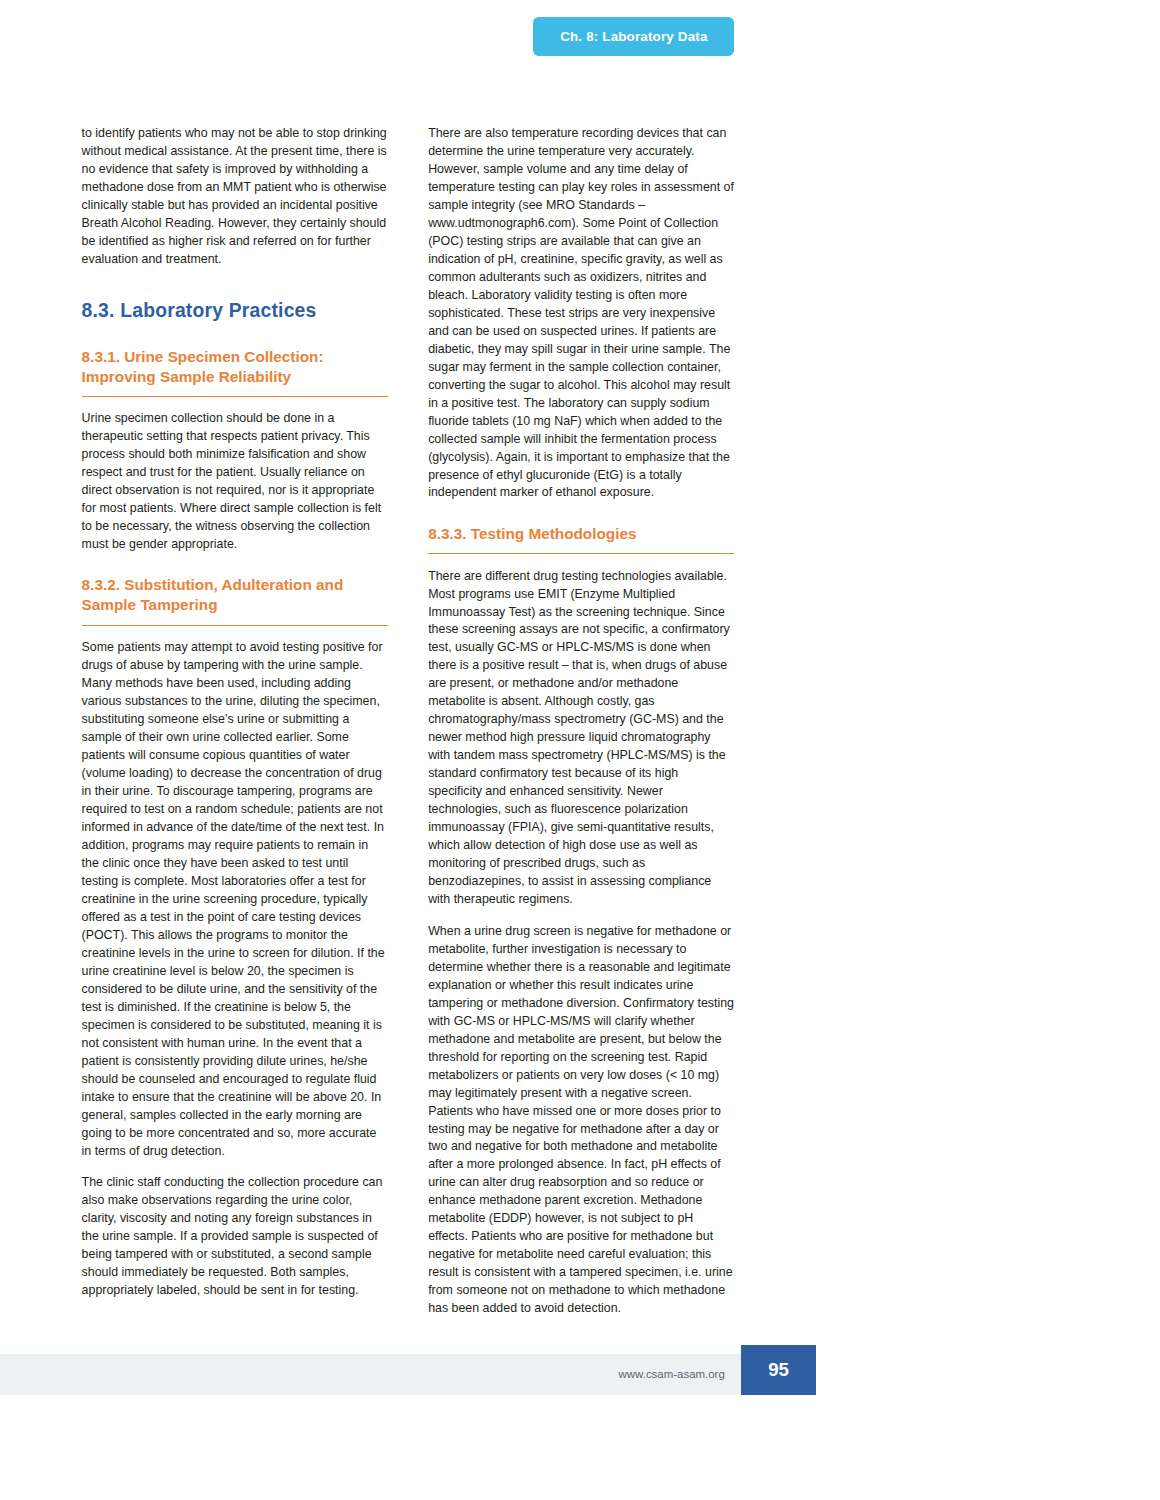Ch. 8: Laboratory Data
to identify patients who may not be able to stop drinking without medical assistance. At the present time, there is no evidence that safety is improved by withholding a methadone dose from an MMT patient who is otherwise clinically stable but has provided an incidental positive Breath Alcohol Reading. However, they certainly should be identified as higher risk and referred on for further evaluation and treatment.
8.3. Laboratory Practices
8.3.1. Urine Specimen Collection: Improving Sample Reliability
Urine specimen collection should be done in a therapeutic setting that respects patient privacy. This process should both minimize falsification and show respect and trust for the patient. Usually reliance on direct observation is not required, nor is it appropriate for most patients. Where direct sample collection is felt to be necessary, the witness observing the collection must be gender appropriate.
8.3.2. Substitution, Adulteration and Sample Tampering
Some patients may attempt to avoid testing positive for drugs of abuse by tampering with the urine sample. Many methods have been used, including adding various substances to the urine, diluting the specimen, substituting someone else’s urine or submitting a sample of their own urine collected earlier. Some patients will consume copious quantities of water (volume loading) to decrease the concentration of drug in their urine. To discourage tampering, programs are required to test on a random schedule; patients are not informed in advance of the date/time of the next test. In addition, programs may require patients to remain in the clinic once they have been asked to test until testing is complete. Most laboratories offer a test for creatinine in the urine screening procedure, typically offered as a test in the point of care testing devices (POCT). This allows the programs to monitor the creatinine levels in the urine to screen for dilution. If the urine creatinine level is below 20, the specimen is considered to be dilute urine, and the sensitivity of the test is diminished. If the creatinine is below 5, the specimen is considered to be substituted, meaning it is not consistent with human urine. In the event that a patient is consistently providing dilute urines, he/she should be counseled and encouraged to regulate fluid intake to ensure that the creatinine will be above 20. In general, samples collected in the early morning are going to be more concentrated and so, more accurate in terms of drug detection.
The clinic staff conducting the collection procedure can also make observations regarding the urine color, clarity, viscosity and noting any foreign substances in the urine sample. If a provided sample is suspected of being tampered with or substituted, a second sample should immediately be requested. Both samples, appropriately labeled, should be sent in for testing.
There are also temperature recording devices that can determine the urine temperature very accurately. However, sample volume and any time delay of temperature testing can play key roles in assessment of sample integrity (see MRO Standards – www.udtmonograph6.com). Some Point of Collection (POC) testing strips are available that can give an indication of pH, creatinine, specific gravity, as well as common adulterants such as oxidizers, nitrites and bleach. Laboratory validity testing is often more sophisticated. These test strips are very inexpensive and can be used on suspected urines. If patients are diabetic, they may spill sugar in their urine sample. The sugar may ferment in the sample collection container, converting the sugar to alcohol. This alcohol may result in a positive test. The laboratory can supply sodium fluoride tablets (10 mg NaF) which when added to the collected sample will inhibit the fermentation process (glycolysis). Again, it is important to emphasize that the presence of ethyl glucuronide (EtG) is a totally independent marker of ethanol exposure.
8.3.3. Testing Methodologies
There are different drug testing technologies available. Most programs use EMIT (Enzyme Multiplied Immunoassay Test) as the screening technique. Since these screening assays are not specific, a confirmatory test, usually GC-MS or HPLC-MS/MS is done when there is a positive result – that is, when drugs of abuse are present, or methadone and/or methadone metabolite is absent. Although costly, gas chromatography/mass spectrometry (GC-MS) and the newer method high pressure liquid chromatography with tandem mass spectrometry (HPLC-MS/MS) is the standard confirmatory test because of its high specificity and enhanced sensitivity. Newer technologies, such as fluorescence polarization immunoassay (FPIA), give semi-quantitative results, which allow detection of high dose use as well as monitoring of prescribed drugs, such as benzodiazepines, to assist in assessing compliance with therapeutic regimens.
When a urine drug screen is negative for methadone or metabolite, further investigation is necessary to determine whether there is a reasonable and legitimate explanation or whether this result indicates urine tampering or methadone diversion. Confirmatory testing with GC-MS or HPLC-MS/MS will clarify whether methadone and metabolite are present, but below the threshold for reporting on the screening test. Rapid metabolizers or patients on very low doses (< 10 mg) may legitimately present with a negative screen. Patients who have missed one or more doses prior to testing may be negative for methadone after a day or two and negative for both methadone and metabolite after a more prolonged absence. In fact, pH effects of urine can alter drug reabsorption and so reduce or enhance methadone parent excretion. Methadone metabolite (EDDP) however, is not subject to pH effects. Patients who are positive for methadone but negative for metabolite need careful evaluation; this result is consistent with a tampered specimen, i.e. urine from someone not on methadone to which methadone has been added to avoid detection.
www.csam-asam.org
95